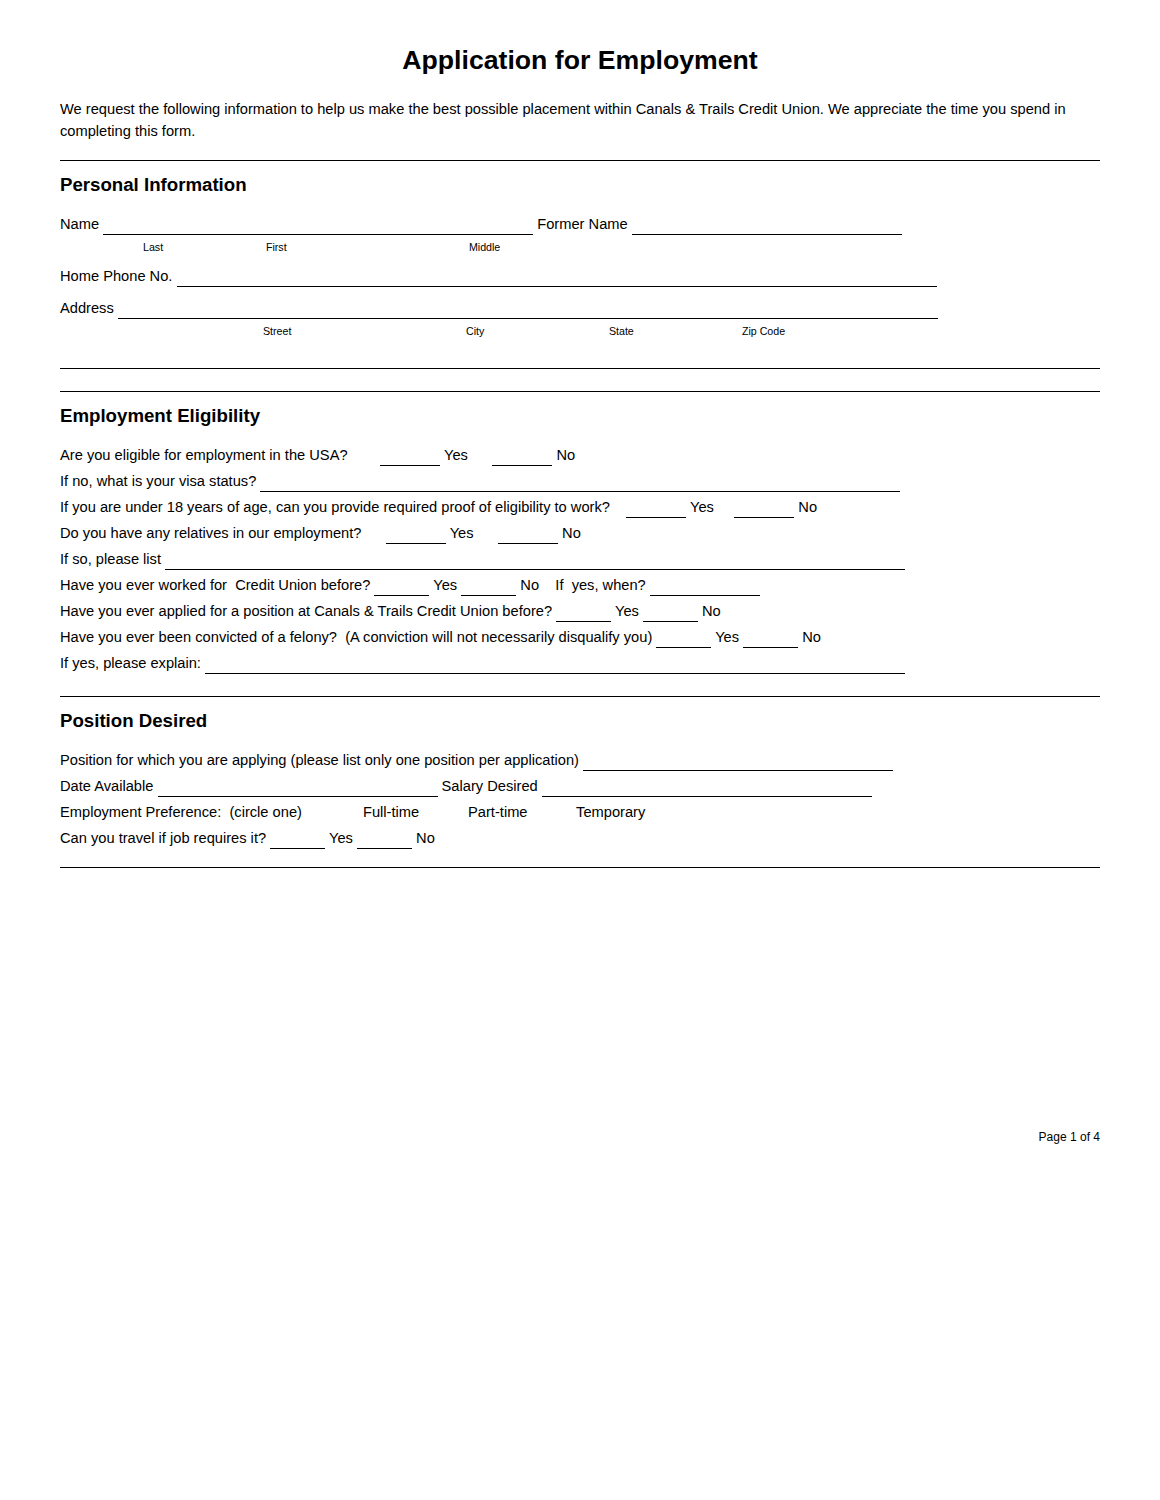Application for Employment
We request the following information to help us make the best possible placement within Canals & Trails Credit Union. We appreciate the time you spend in completing this form.
Personal Information
Name Former Name
Last First Middle
Home Phone No.
Address
Street City State Zip Code
Employment Eligibility
Are you eligible for employment in the USA? Yes No
If no, what is your visa status?
If you are under 18 years of age, can you provide required proof of eligibility to work? Yes No
Do you have any relatives in our employment? Yes No
If so, please list
Have you ever worked for Credit Union before? Yes No If yes, when?
Have you ever applied for a position at Canals & Trails Credit Union before? Yes No
Have you ever been convicted of a felony? (A conviction will not necessarily disqualify you) Yes No
If yes, please explain:
Position Desired
Position for which you are applying (please list only one position per application)
Date Available Salary Desired
Employment Preference: (circle one) Full-time Part-time Temporary
Can you travel if job requires it? Yes No
Page 1 of 4